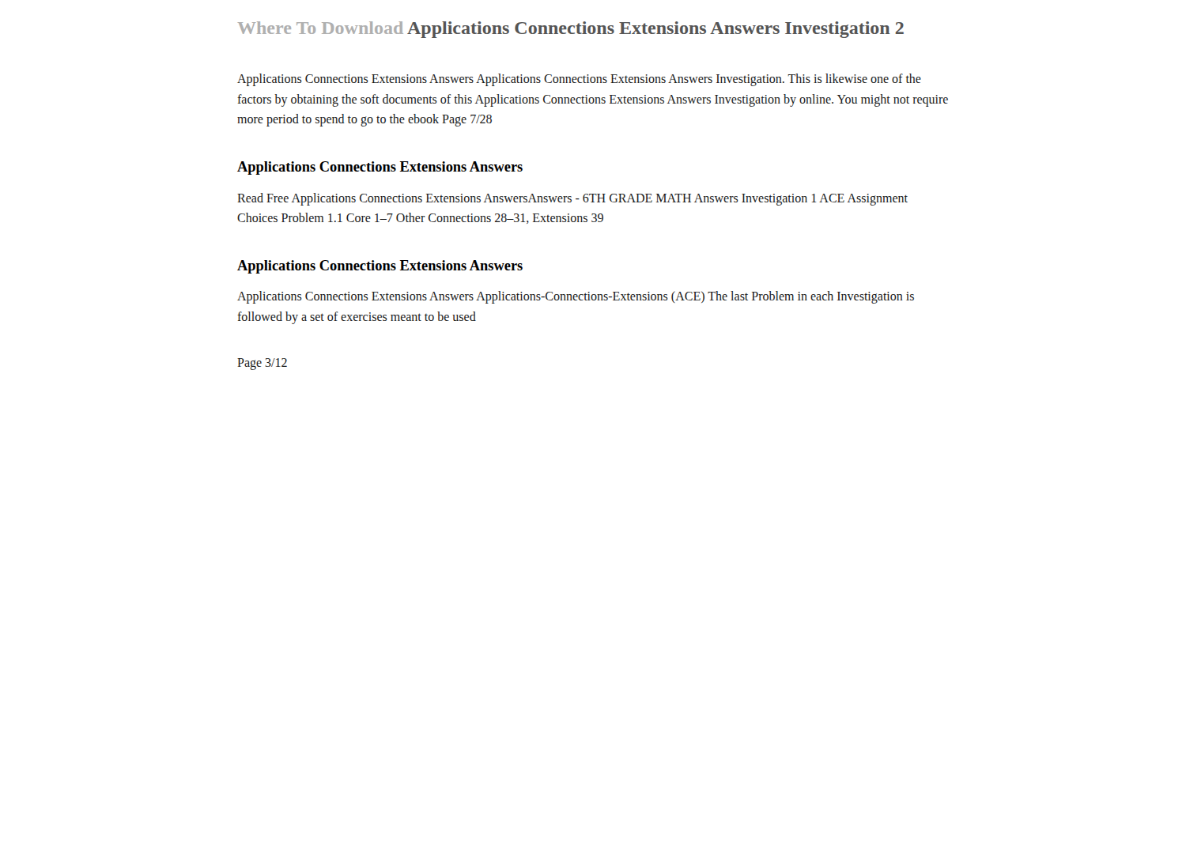Where To Download Applications Connections Extensions Answers Investigation 2
Applications Connections Extensions Answers Applications Connections Extensions Answers Investigation. This is likewise one of the factors by obtaining the soft documents of this Applications Connections Extensions Answers Investigation by online. You might not require more period to spend to go to the ebook Page 7/28
Applications Connections Extensions Answers
Read Free Applications Connections Extensions AnswersAnswers - 6TH GRADE MATH Answers Investigation 1 ACE Assignment Choices Problem 1.1 Core 1–7 Other Connections 28–31, Extensions 39
Applications Connections Extensions Answers
Applications Connections Extensions Answers Applications-Connections-Extensions (ACE) The last Problem in each Investigation is followed by a set of exercises meant to be used
Page 3/12